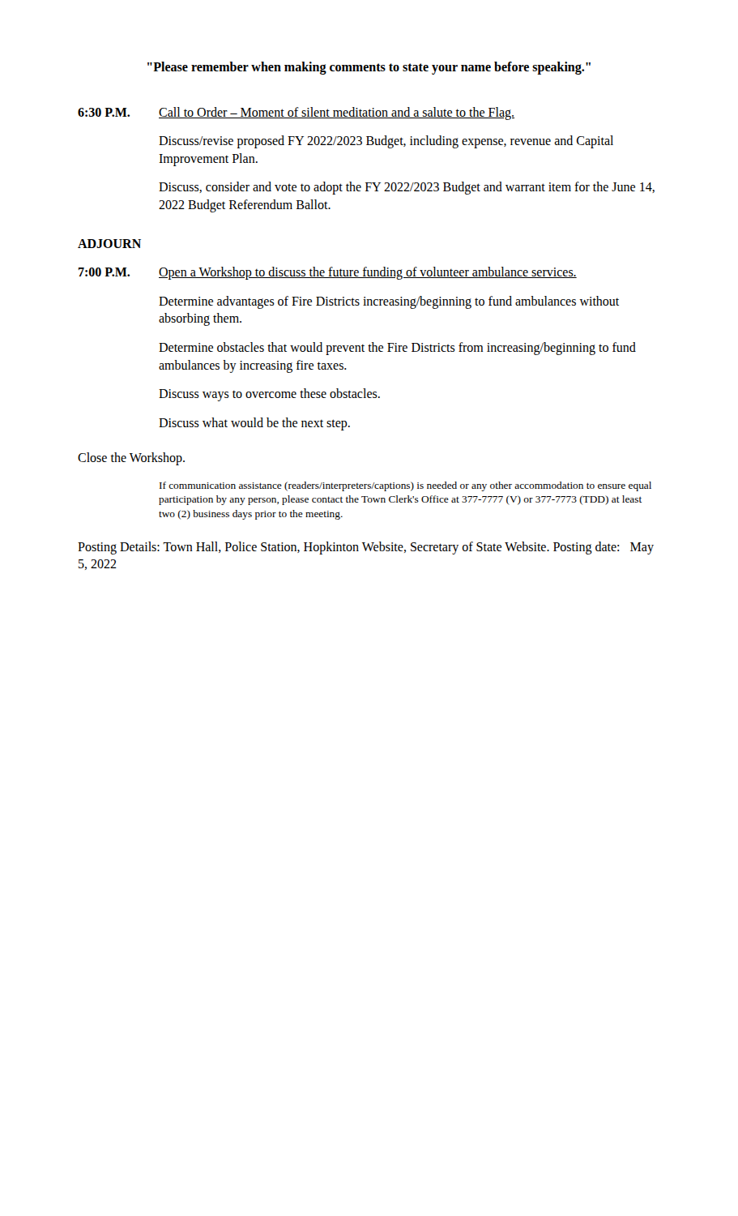"Please remember when making comments to state your name before speaking."
6:30 P.M.
Call to Order – Moment of silent meditation and a salute to the Flag.
Discuss/revise proposed FY 2022/2023 Budget, including expense, revenue and Capital Improvement Plan.
Discuss, consider and vote to adopt the FY 2022/2023 Budget and warrant item for the June 14, 2022 Budget Referendum Ballot.
ADJOURN
7:00 P.M.
Open a Workshop to discuss the future funding of volunteer ambulance services.
Determine advantages of Fire Districts increasing/beginning to fund ambulances without absorbing them.
Determine obstacles that would prevent the Fire Districts from increasing/beginning to fund ambulances by increasing fire taxes.
Discuss ways to overcome these obstacles.
Discuss what would be the next step.
Close the Workshop.
If communication assistance (readers/interpreters/captions) is needed or any other accommodation to ensure equal participation by any person, please contact the Town Clerk's Office at 377-7777 (V) or 377-7773 (TDD) at least two (2) business days prior to the meeting.
Posting Details: Town Hall, Police Station, Hopkinton Website, Secretary of State Website. Posting date: May 5, 2022